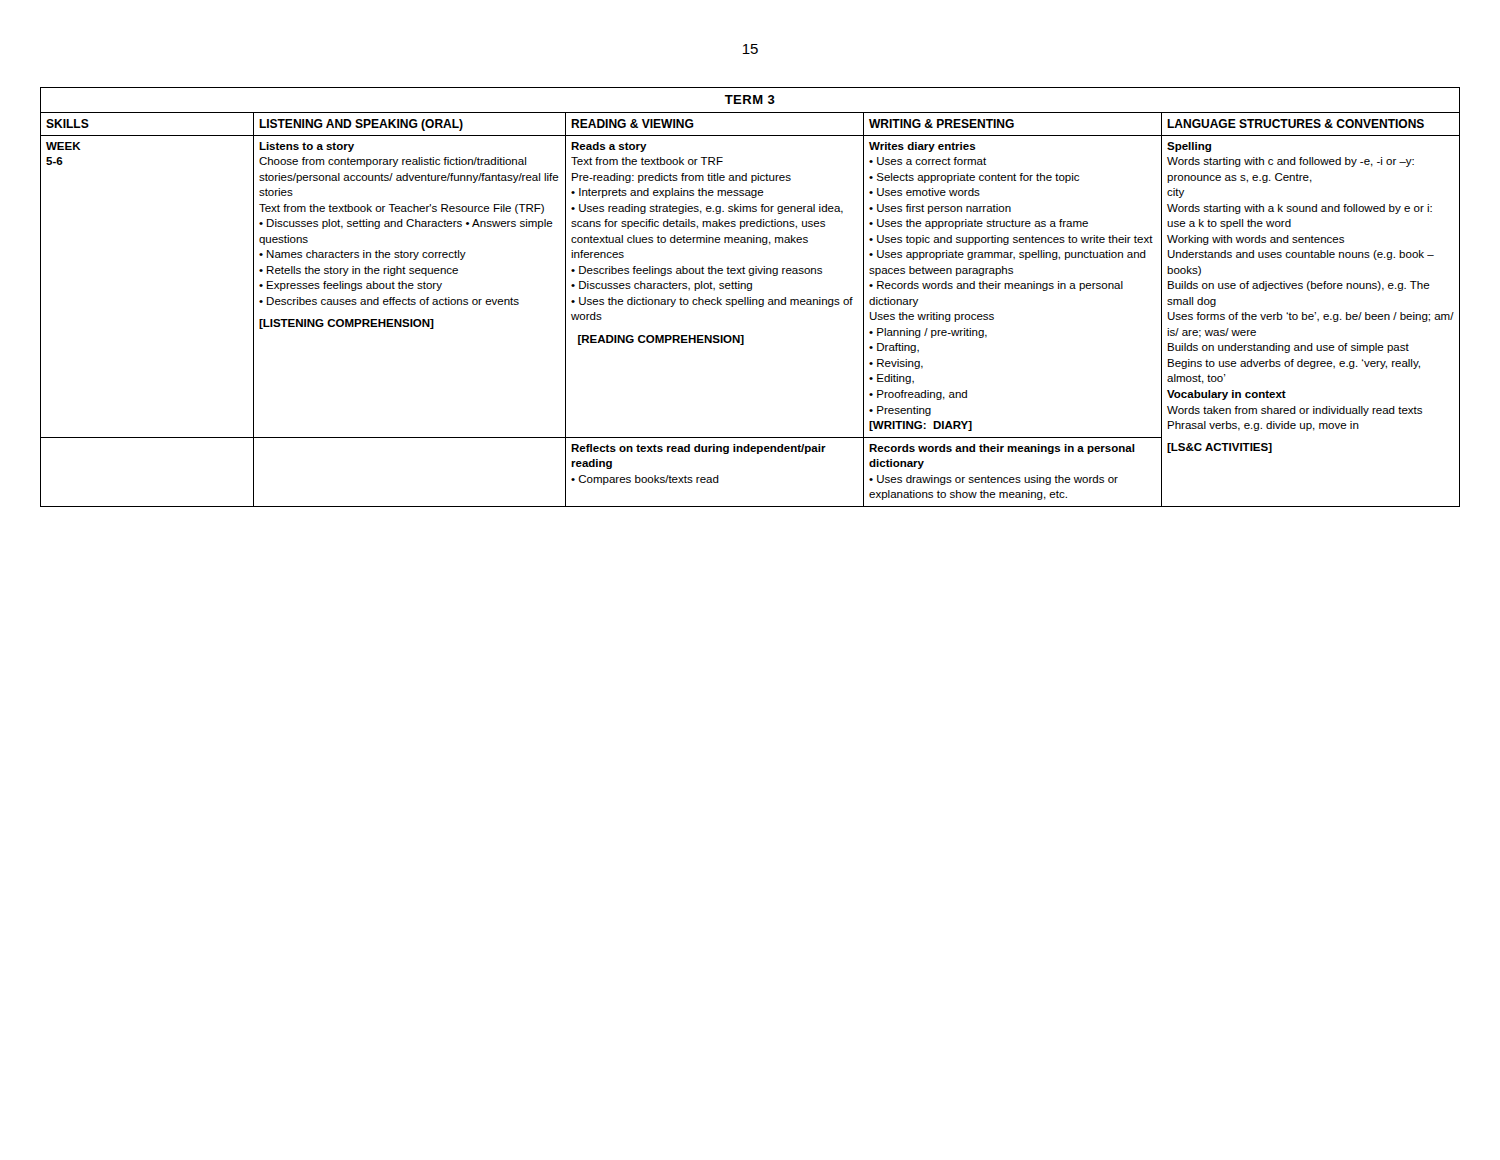15
| TERM 3 |
| SKILLS | LISTENING AND SPEAKING (ORAL) | READING & VIEWING | WRITING & PRESENTING | LANGUAGE STRUCTURES & CONVENTIONS |
| WEEK 5-6 | Listens to a story Choose from contemporary realistic fiction/traditional stories/personal accounts/ adventure/funny/fantasy/real life stories Text from the textbook or Teacher's Resource File (TRF) • Discusses plot, setting and Characters • Answers simple questions • Names characters in the story correctly • Retells the story in the right sequence • Expresses feelings about the story • Describes causes and effects of actions or events [LISTENING COMPREHENSION] | Reads a story Text from the textbook or TRF Pre-reading: predicts from title and pictures • Interprets and explains the message • Uses reading strategies, e.g. skims for general idea, scans for specific details, makes predictions, uses contextual clues to determine meaning, makes inferences • Describes feelings about the text giving reasons • Discusses characters, plot, setting • Uses the dictionary to check spelling and meanings of words [READING COMPREHENSION] | Writes diary entries • Uses a correct format • Selects appropriate content for the topic • Uses emotive words • Uses first person narration • Uses the appropriate structure as a frame • Uses topic and supporting sentences to write their text • Uses appropriate grammar, spelling, punctuation and spaces between paragraphs • Records words and their meanings in a personal dictionary Uses the writing process • Planning / pre-writing, • Drafting, • Revising, • Editing, • Proofreading, and • Presenting [WRITING: DIARY] | Spelling Words starting with c and followed by -e, -i or –y: pronounce as s, e.g. Centre, city Words starting with a k sound and followed by e or i: use a k to spell the word Working with words and sentences Understands and uses countable nouns (e.g. book – books) Builds on use of adjectives (before nouns), e.g. The small dog Uses forms of the verb ‘to be’, e.g. be/ been / being; am/ is/ are; was/ were Builds on understanding and use of simple past Begins to use adverbs of degree, e.g. ‘very, really, almost, too’ Vocabulary in context Words taken from shared or individually read texts Phrasal verbs, e.g. divide up, move in [LS&C ACTIVITIES] |
| | | Reflects on texts read during independent/pair reading • Compares books/texts read | Records words and their meanings in a personal dictionary • Uses drawings or sentences using the words or explanations to show the meaning, etc. |